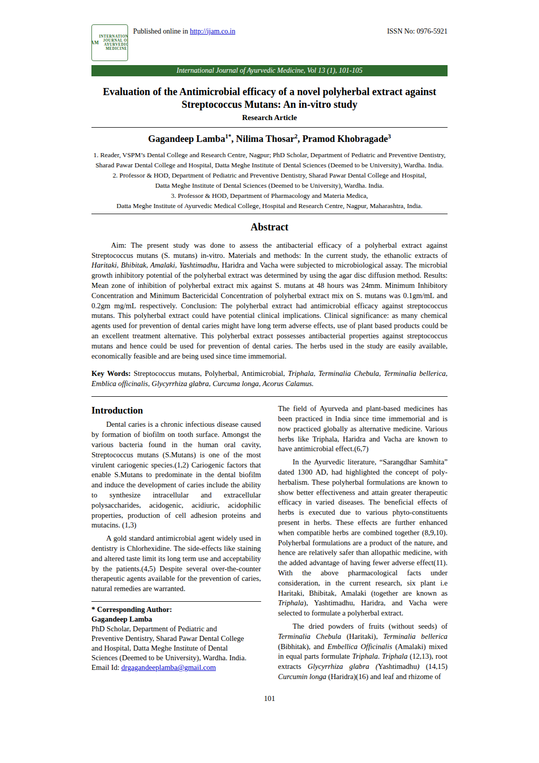IJAM INTERNATIONAL JOURNAL OF AYURVEDIC MEDICINE
Published online in http://ijam.co.in ISSN No: 0976-5921
International Journal of Ayurvedic Medicine, Vol 13 (1), 101-105
Evaluation of the Antimicrobial efficacy of a novel polyherbal extract against Streptococcus Mutans: An in-vitro study
Research Article
Gagandeep Lamba1*, Nilima Thosar2, Pramod Khobragade3
1. Reader, VSPM’s Dental College and Research Centre, Nagpur; PhD Scholar, Department of Pediatric and Preventive Dentistry,
Sharad Pawar Dental College and Hospital, Datta Meghe Institute of Dental Sciences (Deemed to be University), Wardha. India.
2. Professor & HOD, Department of Pediatric and Preventive Dentistry, Sharad Pawar Dental College and Hospital,
Datta Meghe Institute of Dental Sciences (Deemed to be University), Wardha. India.
3. Professor & HOD, Department of Pharmacology and Materia Medica,
Datta Meghe Institute of Ayurvedic Medical College, Hospital and Research Centre, Nagpur, Maharashtra, India.
Abstract
Aim: The present study was done to assess the antibacterial efficacy of a polyherbal extract against Streptococcus mutans (S. mutans) in-vitro. Materials and methods: In the current study, the ethanolic extracts of Haritaki, Bhibitak, Amalaki, Yashtimadhu, Haridra and Vacha were subjected to microbiological assay. The microbial growth inhibitory potential of the polyherbal extract was determined by using the agar disc diffusion method. Results: Mean zone of inhibition of polyherbal extract mix against S. mutans at 48 hours was 24mm. Minimum Inhibitory Concentration and Minimum Bactericidal Concentration of polyherbal extract mix on S. mutans was 0.1gm/mL and 0.2gm mg/mL respectively. Conclusion: The polyherbal extract had antimicrobial efficacy against streptococcus mutans. This polyherbal extract could have potential clinical implications. Clinical significance: as many chemical agents used for prevention of dental caries might have long term adverse effects, use of plant based products could be an excellent treatment alternative. This polyherbal extract possesses antibacterial properties against streptococcus mutans and hence could be used for prevention of dental caries. The herbs used in the study are easily available, economically feasible and are being used since time immemorial.
Key Words: Streptococcus mutans, Polyherbal, Antimicrobial, Triphala, Terminalia Chebula, Terminalia bellerica, Emblica officinalis, Glycyrrhiza glabra, Curcuma longa, Acorus Calamus.
Introduction
Dental caries is a chronic infectious disease caused by formation of biofilm on tooth surface. Amongst the various bacteria found in the human oral cavity, Streptococcus mutans (S.Mutans) is one of the most virulent cariogenic species.(1,2) Cariogenic factors that enable S.Mutans to predominate in the dental biofilm and induce the development of caries include the ability to synthesize intracellular and extracellular polysaccharides, acidogenic, acidiuric, acidophilic properties, production of cell adhesion proteins and mutacins. (1,3)
A gold standard antimicrobial agent widely used in dentistry is Chlorhexidine. The side-effects like staining and altered taste limit its long term use and acceptability by the patients.(4,5) Despite several over-the-counter therapeutic agents available for the prevention of caries, natural remedies are warranted.
* Corresponding Author:
Gagandeep Lamba
PhD Scholar, Department of Pediatric and
Preventive Dentistry, Sharad Pawar Dental College
and Hospital, Datta Meghe Institute of Dental
Sciences (Deemed to be University), Wardha. India.
Email Id: drgagandeeplamba@gmail.com
The field of Ayurveda and plant-based medicines has been practiced in India since time immemorial and is now practiced globally as alternative medicine. Various herbs like Triphala, Haridra and Vacha are known to have antimicrobial effect.(6,7)
In the Ayurvedic literature, “Sarangdhar Samhita” dated 1300 AD, had highlighted the concept of poly-herbalism. These polyherbal formulations are known to show better effectiveness and attain greater therapeutic efficacy in varied diseases. The beneficial effects of herbs is executed due to various phyto-constituents present in herbs. These effects are further enhanced when compatible herbs are combined together (8,9,10). Polyherbal formulations are a product of the nature, and hence are relatively safer than allopathic medicine, with the added advantage of having fewer adverse effect(11). With the above pharmacological facts under consideration, in the current research, six plant i.e Haritaki, Bhibitak, Amalaki (together are known as Triphala), Yashtimadhu, Haridra, and Vacha were selected to formulate a polyherbal extract.
The dried powders of fruits (without seeds) of Terminalia Chebula (Haritaki), Terminalia bellerica (Bibhitak), and Embellica Officinalis (Amalaki) mixed in equal parts formulate Triphala. Triphala (12,13), root extracts Glycyrrhiza glabra (Yashtimadhu) (14,15) Curcumin longa (Haridra)(16) and leaf and rhizome of
101